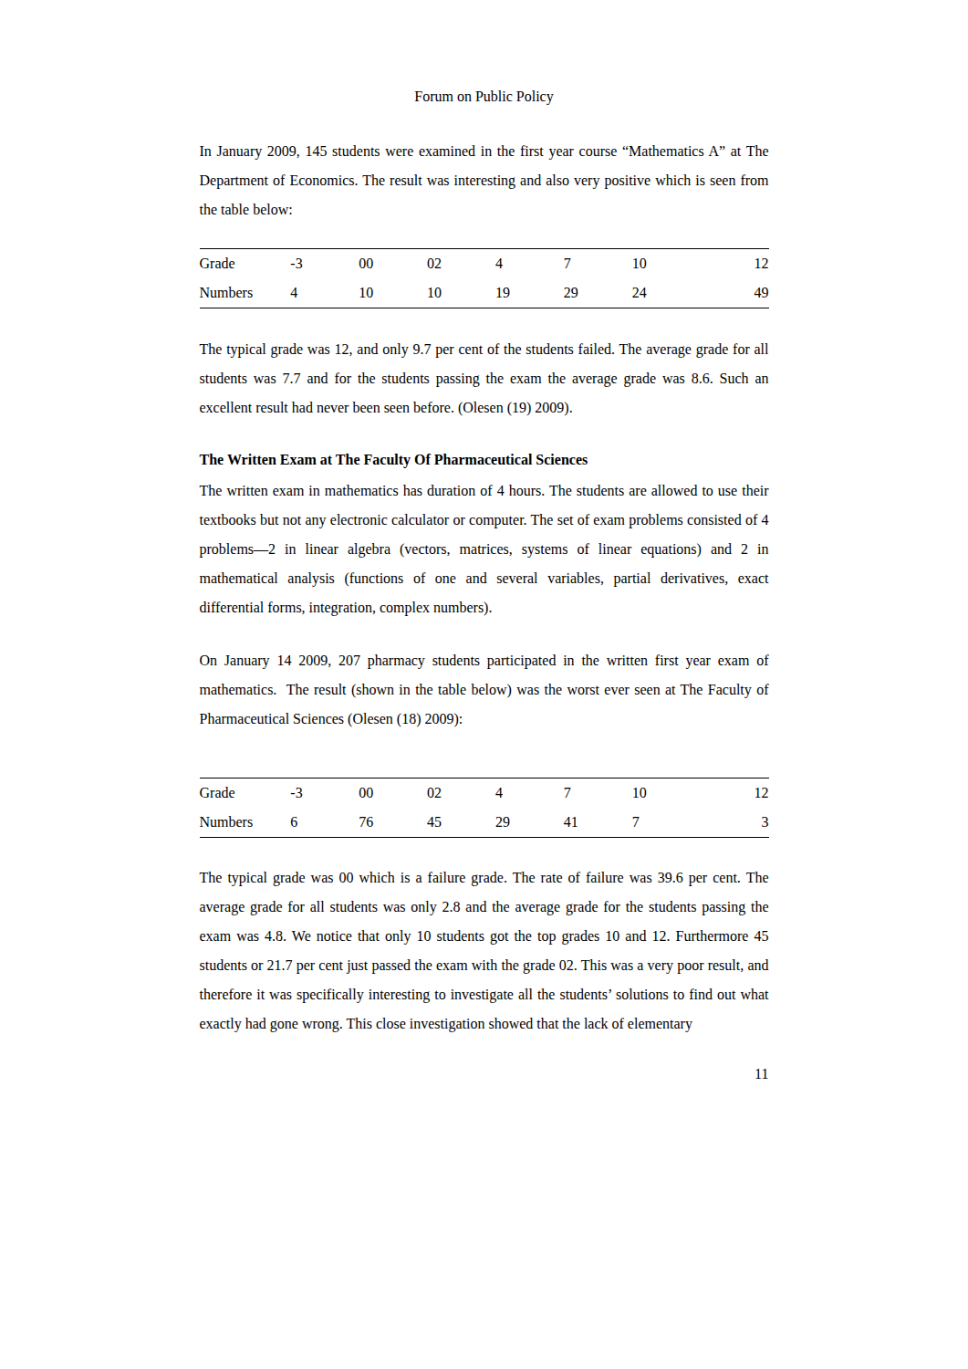Forum on Public Policy
In January 2009, 145 students were examined in the first year course “Mathematics A” at The Department of Economics. The result was interesting and also very positive which is seen from the table below:
| Grade | -3 | 00 | 02 | 4 | 7 | 10 | 12 |
| --- | --- | --- | --- | --- | --- | --- | --- |
| Numbers | 4 | 10 | 10 | 19 | 29 | 24 | 49 |
The typical grade was 12, and only 9.7 per cent of the students failed. The average grade for all students was 7.7 and for the students passing the exam the average grade was 8.6. Such an excellent result had never been seen before. (Olesen (19) 2009).
The Written Exam at The Faculty Of Pharmaceutical Sciences
The written exam in mathematics has duration of 4 hours. The students are allowed to use their textbooks but not any electronic calculator or computer. The set of exam problems consisted of 4 problems—2 in linear algebra (vectors, matrices, systems of linear equations) and 2 in mathematical analysis (functions of one and several variables, partial derivatives, exact differential forms, integration, complex numbers).
On January 14 2009, 207 pharmacy students participated in the written first year exam of mathematics. The result (shown in the table below) was the worst ever seen at The Faculty of Pharmaceutical Sciences (Olesen (18) 2009):
| Grade | -3 | 00 | 02 | 4 | 7 | 10 | 12 |
| --- | --- | --- | --- | --- | --- | --- | --- |
| Numbers | 6 | 76 | 45 | 29 | 41 | 7 | 3 |
The typical grade was 00 which is a failure grade. The rate of failure was 39.6 per cent. The average grade for all students was only 2.8 and the average grade for the students passing the exam was 4.8. We notice that only 10 students got the top grades 10 and 12. Furthermore 45 students or 21.7 per cent just passed the exam with the grade 02. This was a very poor result, and therefore it was specifically interesting to investigate all the students’ solutions to find out what exactly had gone wrong. This close investigation showed that the lack of elementary
11